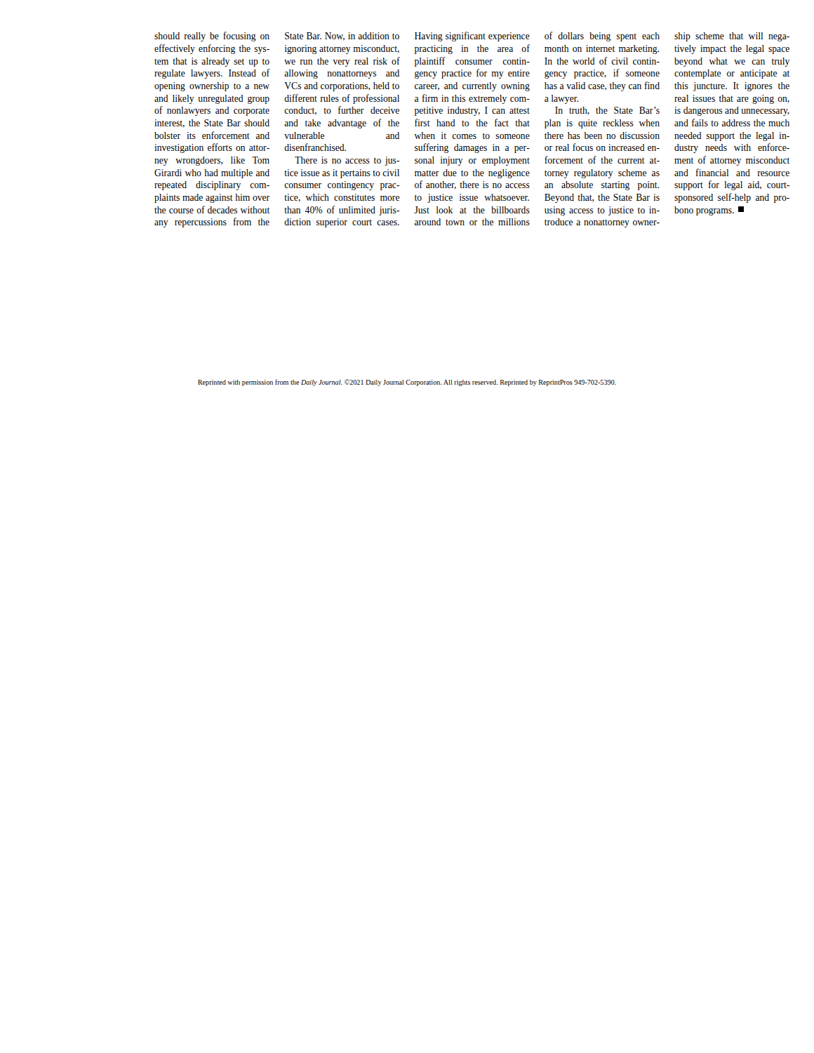should really be focusing on effectively enforcing the system that is already set up to regulate lawyers. Instead of opening ownership to a new and likely unregulated group of nonlawyers and corporate interest, the State Bar should bolster its enforcement and investigation efforts on attorney wrongdoers, like Tom Girardi who had multiple and repeated disciplinary complaints made against him over the course of decades without any repercussions from the State Bar. Now, in addition to ignoring attorney misconduct, we run the very real risk of allowing nonattorneys and VCs and corporations, held to different rules of professional conduct, to further deceive and take advantage of the vulnerable and disenfranchised.
There is no access to justice issue as it pertains to civil consumer contingency practice, which constitutes more than 40% of unlimited jurisdiction superior court cases. Having significant experience practicing in the area of plaintiff consumer contingency practice for my entire career, and currently owning a firm in this extremely competitive industry, I can attest first hand to the fact that when it comes to someone suffering damages in a personal injury or employment matter due to the negligence of another, there is no access to justice issue whatsoever. Just look at the billboards around town or the millions of dollars being spent each month on internet marketing. In the world of civil contingency practice, if someone has a valid case, they can find a lawyer.
In truth, the State Bar’s plan is quite reckless when there has been no discussion or real focus on increased enforcement of the current attorney regulatory scheme as an absolute starting point. Beyond that, the State Bar is using access to justice to introduce a nonattorney ownership scheme that will negatively impact the legal space beyond what we can truly contemplate or anticipate at this juncture. It ignores the real issues that are going on, is dangerous and unnecessary, and fails to address the much needed support the legal industry needs with enforcement of attorney misconduct and financial and resource support for legal aid, court-sponsored self-help and pro-bono programs.
Reprinted with permission from the Daily Journal. ©2021 Daily Journal Corporation. All rights reserved. Reprinted by ReprintPros 949-702-5390.